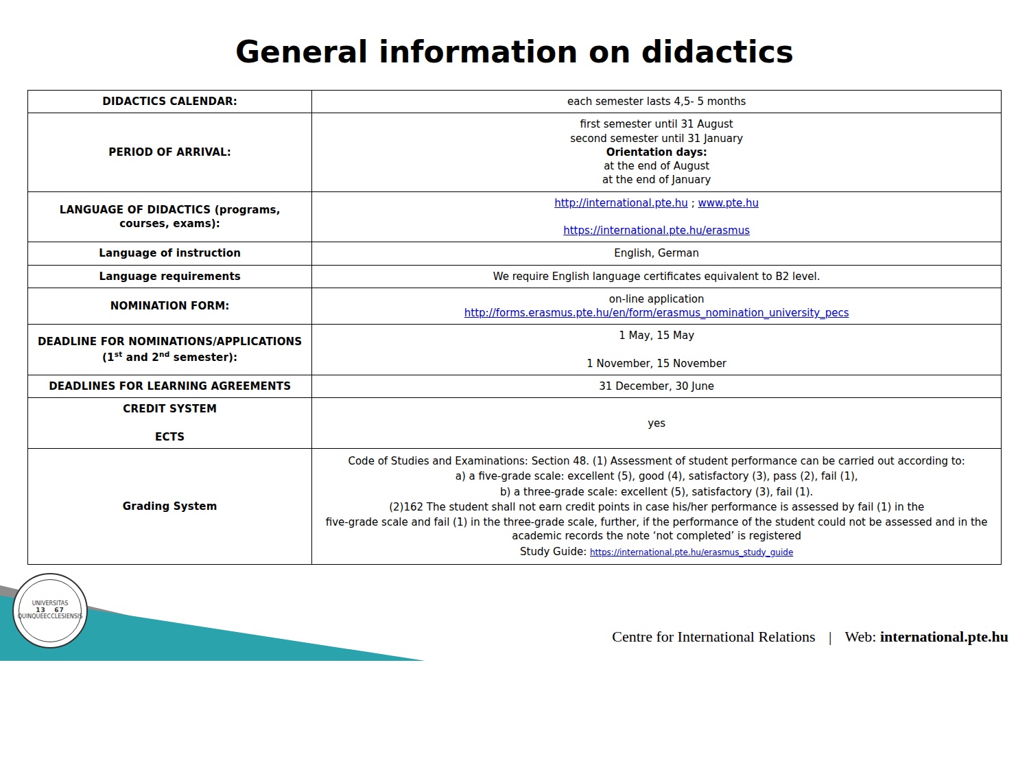General information on didactics
| DIDACTICS CALENDAR: | each semester lasts 4,5- 5 months |
| PERIOD OF ARRIVAL: | first semester until 31 August second semester until 31 January Orientation days: at the end of August at the end of January |
| LANGUAGE OF DIDACTICS (programs, courses, exams): | http://international.pte.hu ; www.pte.hu https://international.pte.hu/erasmus |
| Language of instruction | English, German |
| Language requirements | We require English language certificates equivalent to B2 level. |
| NOMINATION FORM: | on-line application http://forms.erasmus.pte.hu/en/form/erasmus_nomination_university_pecs |
| DEADLINE FOR NOMINATIONS/APPLICATIONS (1 st and 2 nd semester): | 1 May, 15 May 1 November, 15 November |
| DEADLINES FOR LEARNING AGREEMENTS | 31 December, 30 June |
| CREDIT SYSTEM ECTS | yes |
| Grading System | Code of Studies and Examinations: Section 48. (1) Assessment of student performance can be carried out according to: a) a five-grade scale: excellent (5), good (4), satisfactory (3), pass (2), fail (1), b) a three-grade scale: excellent (5), satisfactory (3), fail (1). (2)162 The student shall not earn credit points in case his/her performance is assessed by fail (1) in the five-grade scale and fail (1) in the three-grade scale, further, if the performance of the student could not be assessed and in the academic records the note ‘not completed’ is registered Study Guide: https://international.pte.hu/erasmus_study_guide |
UNIVERSITAS
13 67
QUINQUEECCLESIENSIS
Centre for International Relations | Web: international.pte.hu